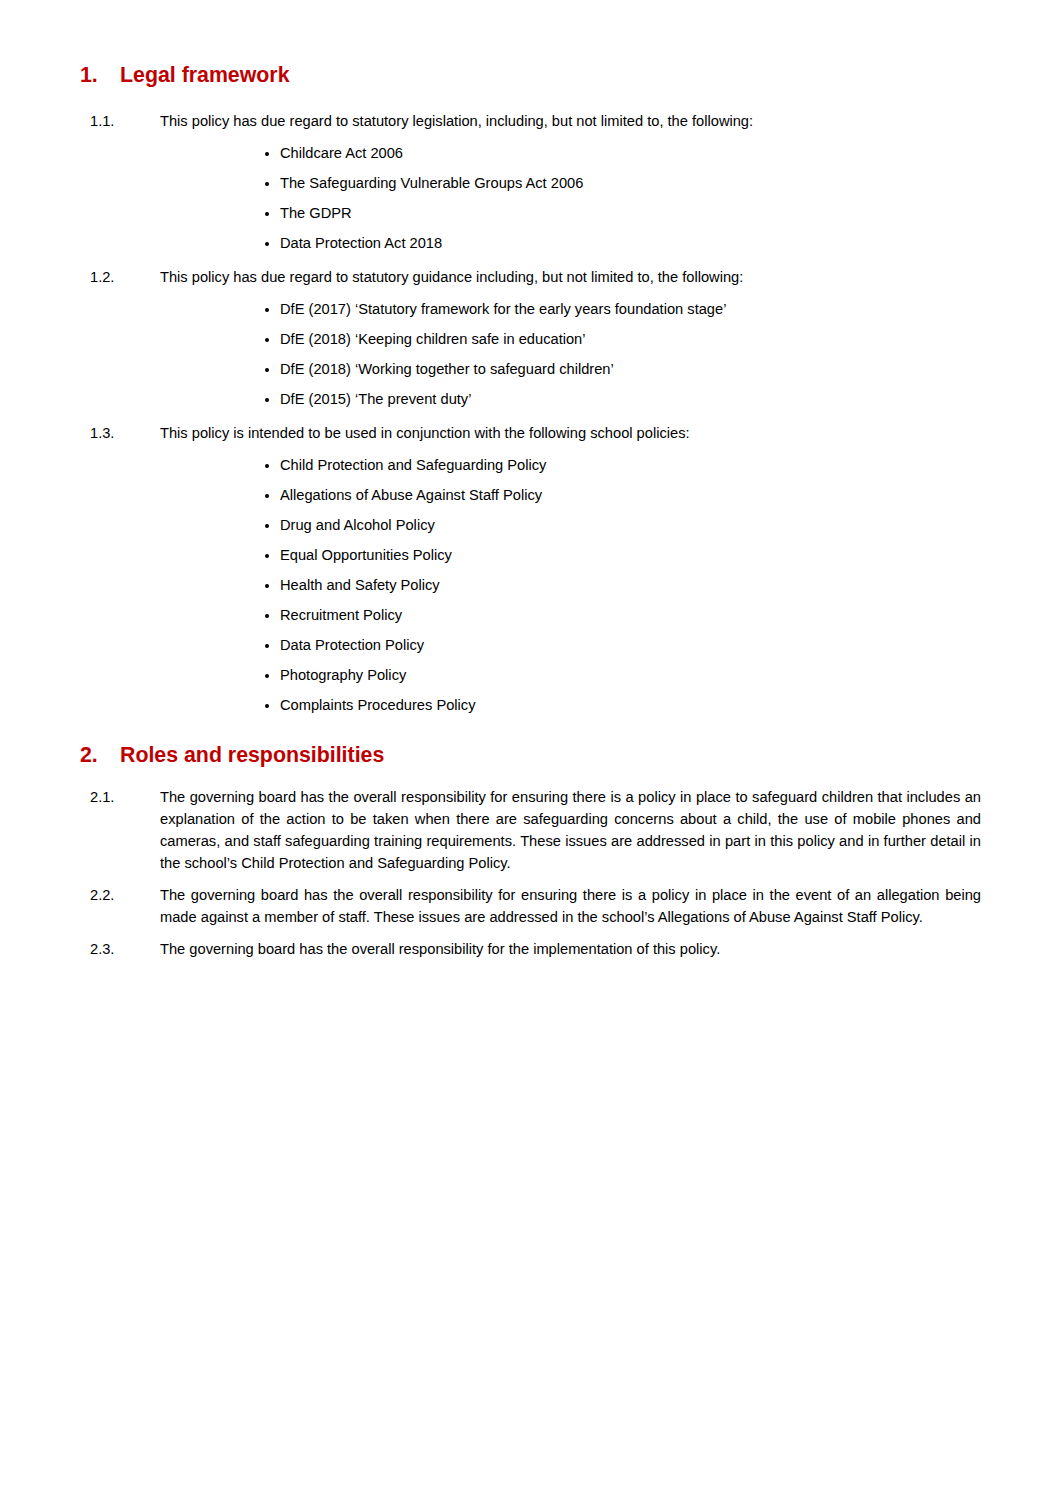1. Legal framework
1.1.
This policy has due regard to statutory legislation, including, but not limited to, the following:
Childcare Act 2006
The Safeguarding Vulnerable Groups Act 2006
The GDPR
Data Protection Act 2018
1.2.
This policy has due regard to statutory guidance including, but not limited to, the following:
DfE (2017) ‘Statutory framework for the early years foundation stage’
DfE (2018) ‘Keeping children safe in education’
DfE (2018) ‘Working together to safeguard children’
DfE (2015) ‘The prevent duty’
1.3.
This policy is intended to be used in conjunction with the following school policies:
Child Protection and Safeguarding Policy
Allegations of Abuse Against Staff Policy
Drug and Alcohol Policy
Equal Opportunities Policy
Health and Safety Policy
Recruitment Policy
Data Protection Policy
Photography Policy
Complaints Procedures Policy
2. Roles and responsibilities
2.1.
The governing board has the overall responsibility for ensuring there is a policy in place to safeguard children that includes an explanation of the action to be taken when there are safeguarding concerns about a child, the use of mobile phones and cameras, and staff safeguarding training requirements. These issues are addressed in part in this policy and in further detail in the school’s Child Protection and Safeguarding Policy.
2.2.
The governing board has the overall responsibility for ensuring there is a policy in place in the event of an allegation being made against a member of staff. These issues are addressed in the school’s Allegations of Abuse Against Staff Policy.
2.3.
The governing board has the overall responsibility for the implementation of this policy.